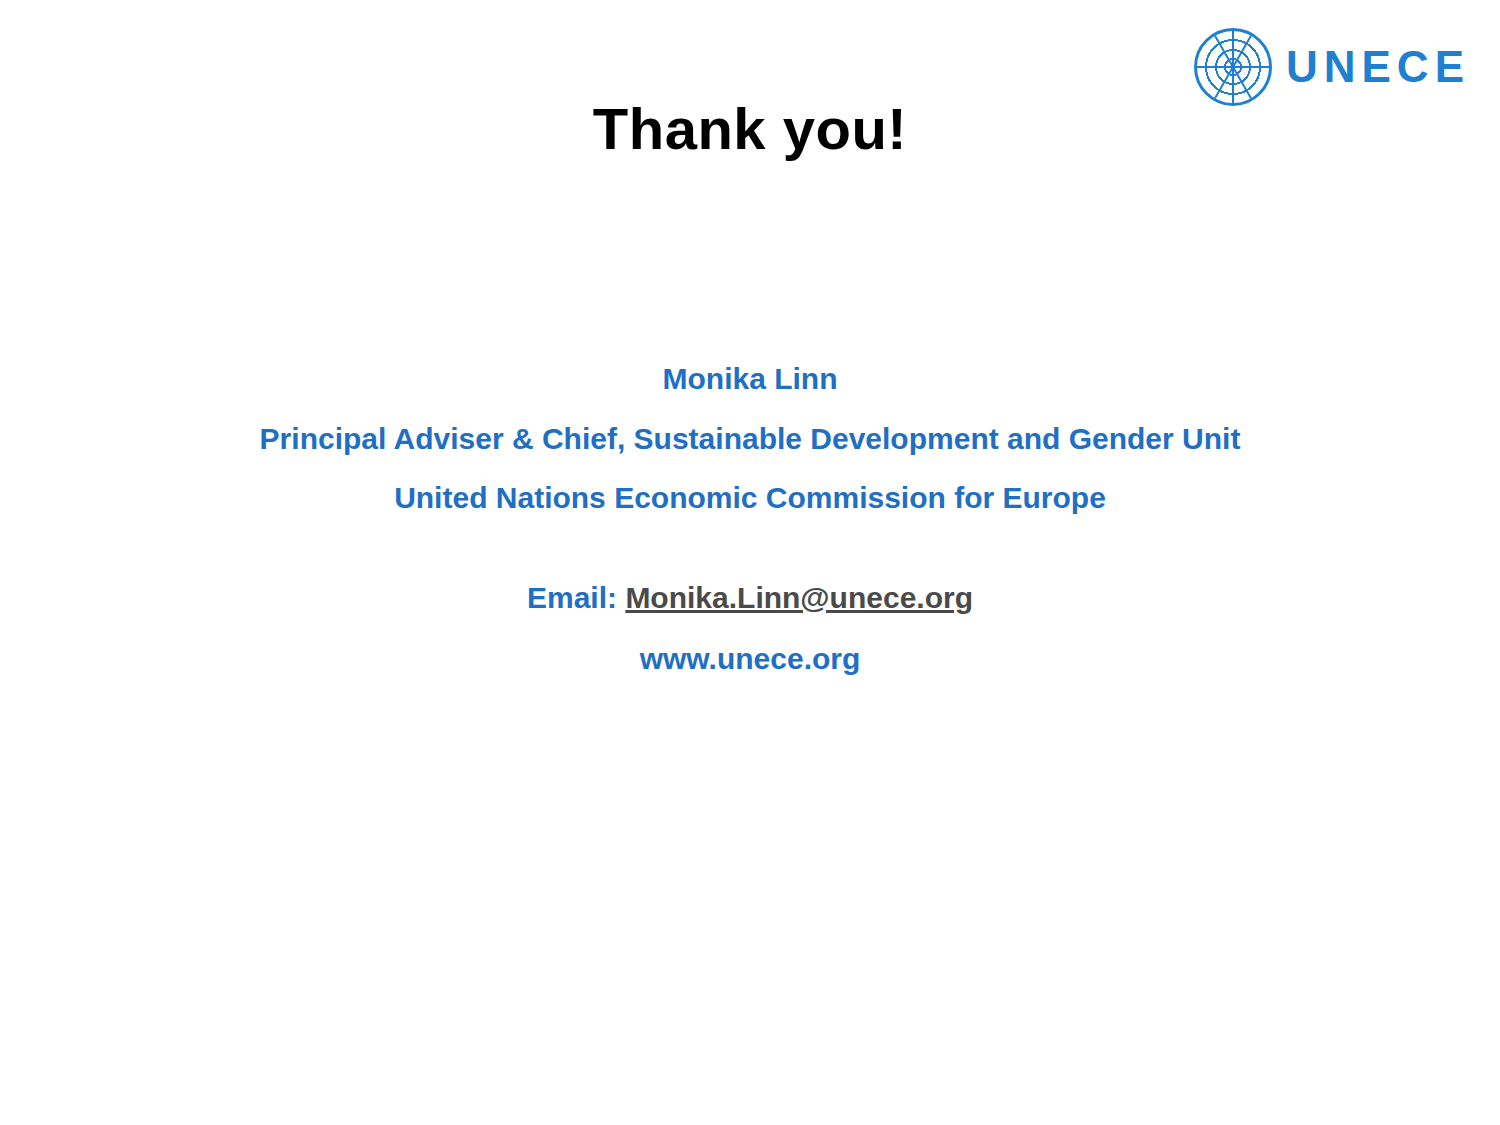UNECE
Thank you!
Monika Linn
Principal Adviser & Chief, Sustainable Development and Gender Unit
United Nations Economic Commission for Europe
Email: Monika.Linn@unece.org
www.unece.org